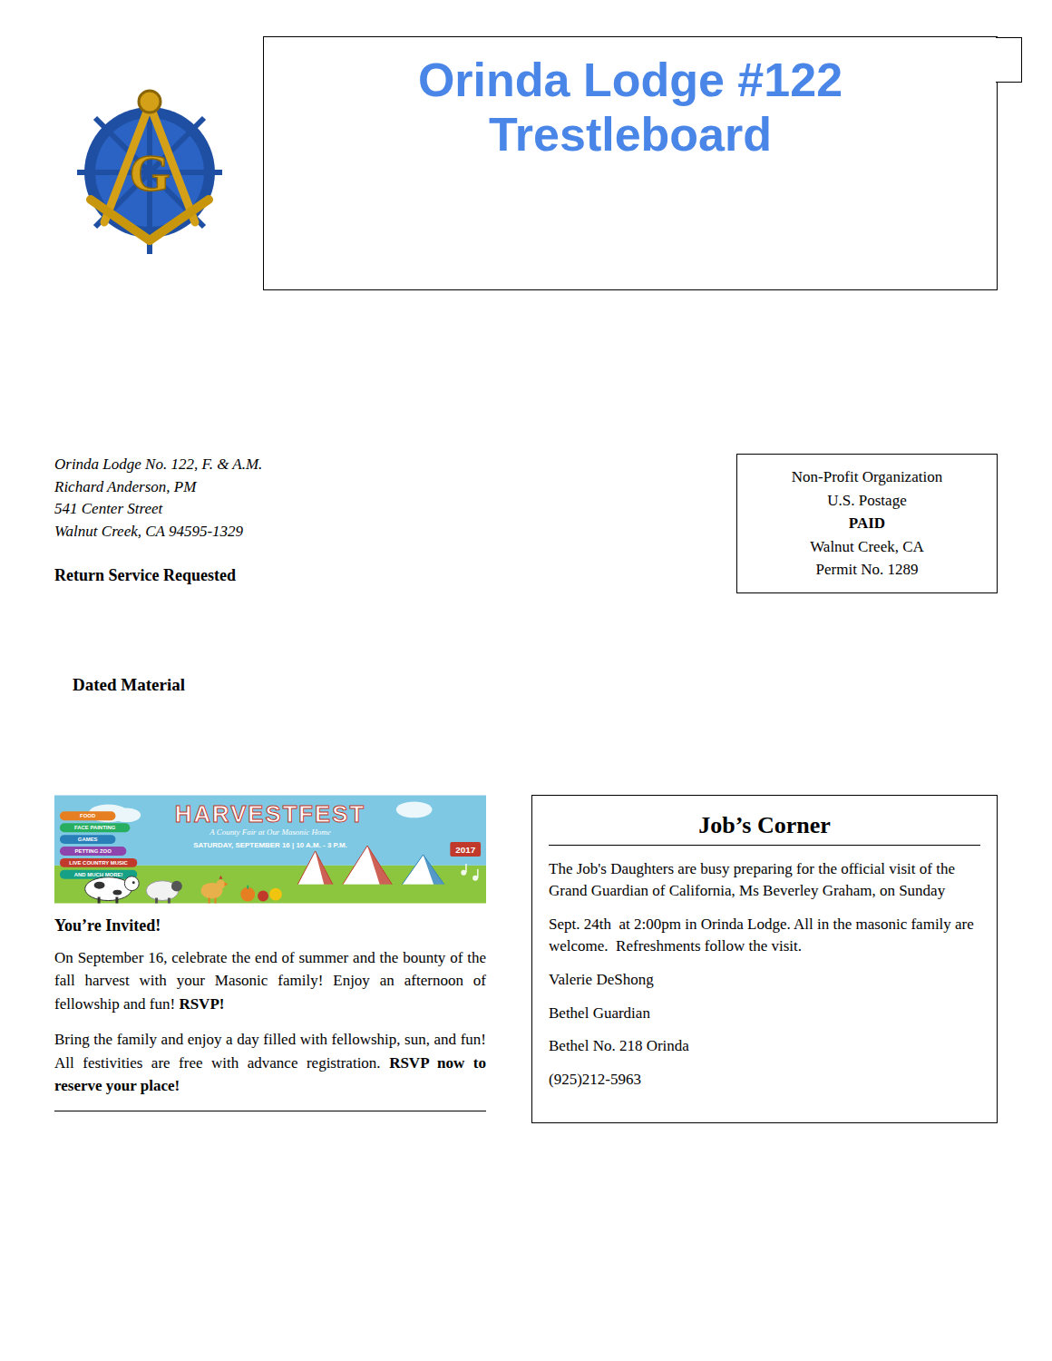G
Orinda Lodge #122
Trestleboard
Orinda Lodge No. 122, F. & A.M.
Richard Anderson, PM
541 Center Street
Walnut Creek, CA 94595-1329
Return Service Requested
Non-Profit Organization
U.S. Postage
PAID
Walnut Creek, CA
Permit No. 1289
Dated Material
HARVESTFEST A County Fair at Our Masonic Home SATURDAY, SEPTEMBER 16 | 10 A.M. - 3 P.M. FOOD FACE PAINTING GAMES PETTING ZOO LIVE COUNTRY MUSIC AND MUCH MORE! 2017
You’re Invited!
On September 16, celebrate the end of summer and the bounty of the fall harvest with your Masonic family! Enjoy an afternoon of fellowship and fun! RSVP!
Bring the family and enjoy a day filled with fellowship, sun, and fun! All festivities are free with advance registration. RSVP now to reserve your place!
Job’s Corner
The Job's Daughters are busy preparing for the official visit of the Grand Guardian of California, Ms Beverley Graham, on Sunday
Sept. 24th at 2:00pm in Orinda Lodge. All in the masonic family are welcome. Refreshments follow the visit.
Valerie DeShong
Bethel Guardian
Bethel No. 218 Orinda
(925)212-5963